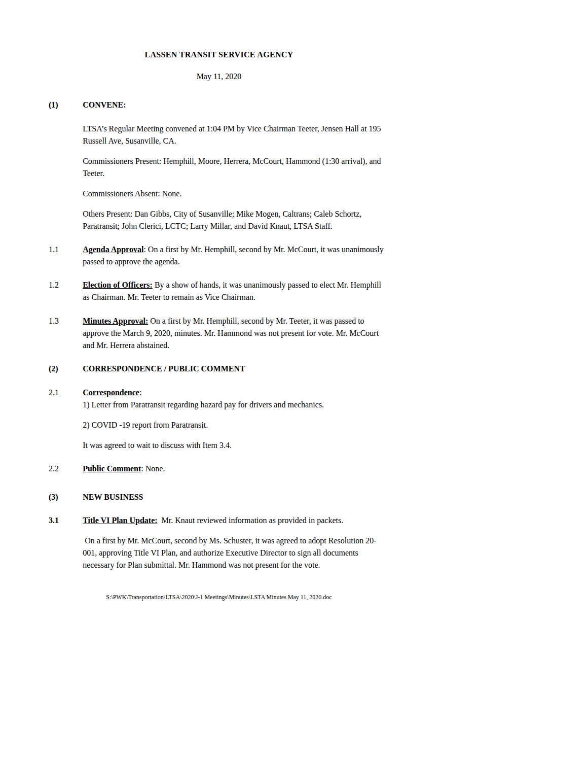LASSEN TRANSIT SERVICE AGENCY
May 11, 2020
(1)
CONVENE:
LTSA’s Regular Meeting convened at 1:04 PM by Vice Chairman Teeter, Jensen Hall at 195 Russell Ave, Susanville, CA.
Commissioners Present: Hemphill, Moore, Herrera, McCourt, Hammond (1:30 arrival), and Teeter.
Commissioners Absent: None.
Others Present: Dan Gibbs, City of Susanville; Mike Mogen, Caltrans; Caleb Schortz, Paratransit; John Clerici, LCTC; Larry Millar, and David Knaut, LTSA Staff.
1.1
Agenda Approval: On a first by Mr. Hemphill, second by Mr. McCourt, it was unanimously passed to approve the agenda.
1.2
Election of Officers: By a show of hands, it was unanimously passed to elect Mr. Hemphill as Chairman. Mr. Teeter to remain as Vice Chairman.
1.3
Minutes Approval: On a first by Mr. Hemphill, second by Mr. Teeter, it was passed to approve the March 9, 2020, minutes. Mr. Hammond was not present for vote. Mr. McCourt and Mr. Herrera abstained.
(2)
CORRESPONDENCE / PUBLIC COMMENT
2.1
Correspondence:
1) Letter from Paratransit regarding hazard pay for drivers and mechanics.
2) COVID -19 report from Paratransit.
It was agreed to wait to discuss with Item 3.4.
2.2
Public Comment: None.
(3)
NEW BUSINESS
3.1
Title VI Plan Update: Mr. Knaut reviewed information as provided in packets.
On a first by Mr. McCourt, second by Ms. Schuster, it was agreed to adopt Resolution 20-001, approving Title VI Plan, and authorize Executive Director to sign all documents necessary for Plan submittal. Mr. Hammond was not present for the vote.
S:\PWK\Transportation\LTSA\2020\J-1 Meetings\Minutes\LSTA Minutes May 11, 2020.doc